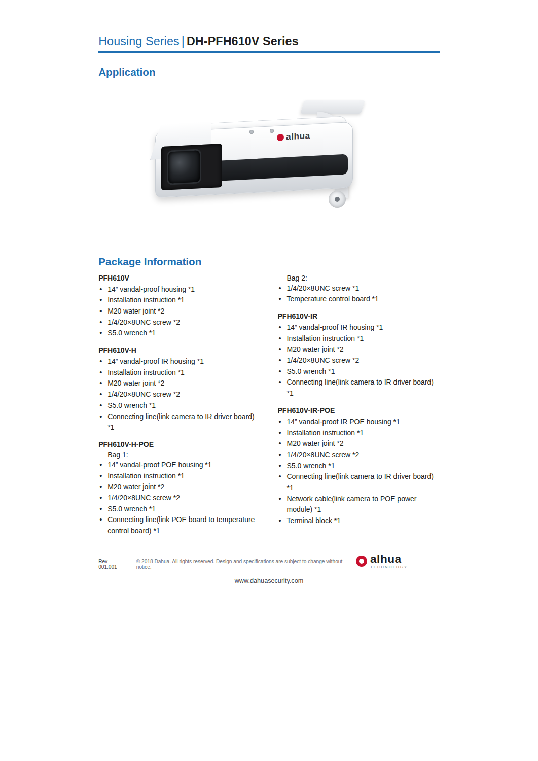Housing Series|DH-PFH610V Series
Application
alhua
Package Information
PFH610V
14” vandal-proof housing *1
Installation instruction *1
M20 water joint *2
1/4/20×8UNC screw *2
S5.0 wrench *1
PFH610V-H
14” vandal-proof IR housing *1
Installation instruction *1
M20 water joint *2
1/4/20×8UNC screw *2
S5.0 wrench *1
Connecting line(link camera to IR driver board) *1
PFH610V-H-POE
Bag 1:
14” vandal-proof POE housing *1
Installation instruction *1
M20 water joint *2
1/4/20×8UNC screw *2
S5.0 wrench *1
Connecting line(link POE board to temperature control board) *1
Bag 2:
1/4/20×8UNC screw *1
Temperature control board *1
PFH610V-IR
14” vandal-proof IR housing *1
Installation instruction *1
M20 water joint *2
1/4/20×8UNC screw *2
S5.0 wrench *1
Connecting line(link camera to IR driver board) *1
PFH610V-IR-POE
14” vandal-proof IR POE housing *1
Installation instruction *1
M20 water joint *2
1/4/20×8UNC screw *2
S5.0 wrench *1
Connecting line(link camera to IR driver board) *1
Network cable(link camera to POE power module) *1
Terminal block *1
Rev 001.001 © 2018 Dahua. All rights reserved. Design and specifications are subject to change without notice.
alhua TECHNOLOGY
www.dahuasecurity.com